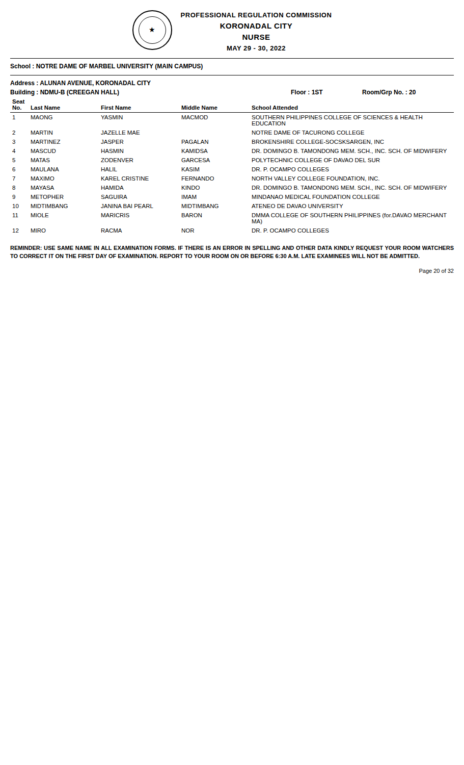★
PROFESSIONAL REGULATION COMMISSION
KORONADAL CITY
NURSE
MAY 29 - 30, 2022
School : NOTRE DAME OF MARBEL UNIVERSITY (MAIN CAMPUS)
Address : ALUNAN AVENUE, KORONADAL CITY
Building : NDMU-B (CREEGAN HALL)
Floor : 1ST
Room/Grp No. : 20
| Seat No. | Last Name | First Name | Middle Name | School Attended |
| --- | --- | --- | --- | --- |
| 1 | MAONG | YASMIN | MACMOD | SOUTHERN PHILIPPINES COLLEGE OF SCIENCES & HEALTH EDUCATION |
| 2 | MARTIN | JAZELLE MAE | | NOTRE DAME OF TACURONG COLLEGE |
| 3 | MARTINEZ | JASPER | PAGALAN | BROKENSHIRE COLLEGE-SOCSKSARGEN, INC |
| 4 | MASCUD | HASMIN | KAMIDSA | DR. DOMINGO B. TAMONDONG MEM. SCH., INC. SCH. OF MIDWIFERY |
| 5 | MATAS | ZODENVER | GARCESA | POLYTECHNIC COLLEGE OF DAVAO DEL SUR |
| 6 | MAULANA | HALIL | KASIM | DR. P. OCAMPO COLLEGES |
| 7 | MAXIMO | KAREL CRISTINE | FERNANDO | NORTH VALLEY COLLEGE FOUNDATION, INC. |
| 8 | MAYASA | HAMIDA | KINDO | DR. DOMINGO B. TAMONDONG MEM. SCH., INC. SCH. OF MIDWIFERY |
| 9 | METOPHER | SAGUIRA | IMAM | MINDANAO MEDICAL FOUNDATION COLLEGE |
| 10 | MIDTIMBANG | JANINA BAI PEARL | MIDTIMBANG | ATENEO DE DAVAO UNIVERSITY |
| 11 | MIOLE | MARICRIS | BARON | DMMA COLLEGE OF SOUTHERN PHILIPPINES (for.DAVAO MERCHANT MA) |
| 12 | MIRO | RACMA | NOR | DR. P. OCAMPO COLLEGES |
REMINDER: USE SAME NAME IN ALL EXAMINATION FORMS. IF THERE IS AN ERROR IN SPELLING AND OTHER DATA KINDLY REQUEST YOUR ROOM WATCHERS TO CORRECT IT ON THE FIRST DAY OF EXAMINATION. REPORT TO YOUR ROOM ON OR BEFORE 6:30 A.M. LATE EXAMINEES WILL NOT BE ADMITTED.
Page 20 of 32